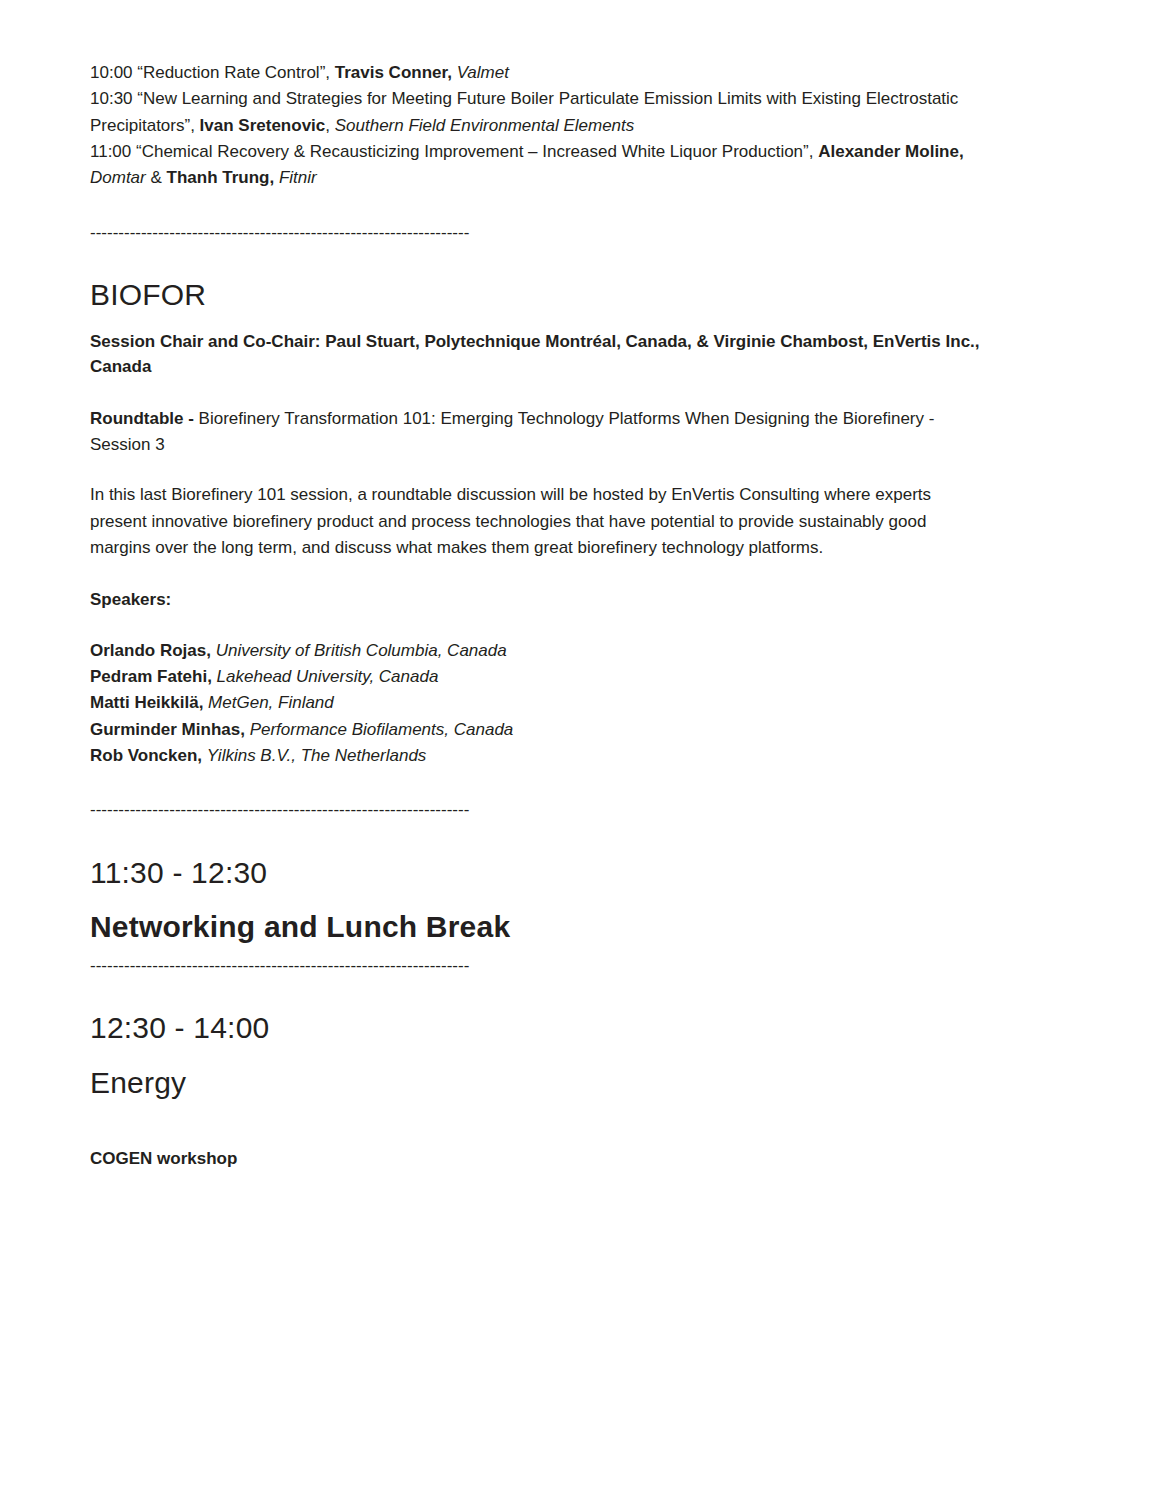10:00 “Reduction Rate Control”, Travis Conner, Valmet
10:30 “New Learning and Strategies for Meeting Future Boiler Particulate Emission Limits with Existing Electrostatic Precipitators”, Ivan Sretenovic, Southern Field Environmental Elements
11:00 “Chemical Recovery & Recausticizing Improvement – Increased White Liquor Production”, Alexander Moline, Domtar & Thanh Trung, Fitnir
-------------------------------------------------------------------
BIOFOR
Session Chair and Co-Chair: Paul Stuart, Polytechnique Montréal, Canada, & Virginie Chambost, EnVertis Inc., Canada
Roundtable - Biorefinery Transformation 101: Emerging Technology Platforms When Designing the Biorefinery - Session 3
In this last Biorefinery 101 session, a roundtable discussion will be hosted by EnVertis Consulting where experts present innovative biorefinery product and process technologies that have potential to provide sustainably good margins over the long term, and discuss what makes them great biorefinery technology platforms.
Speakers:
Orlando Rojas, University of British Columbia, Canada
Pedram Fatehi, Lakehead University, Canada
Matti Heikkilä, MetGen, Finland
Gurminder Minhas, Performance Biofilaments, Canada
Rob Voncken, Yilkins B.V., The Netherlands
-------------------------------------------------------------------
11:30 - 12:30
Networking and Lunch Break
-------------------------------------------------------------------
12:30 - 14:00
Energy
COGEN workshop